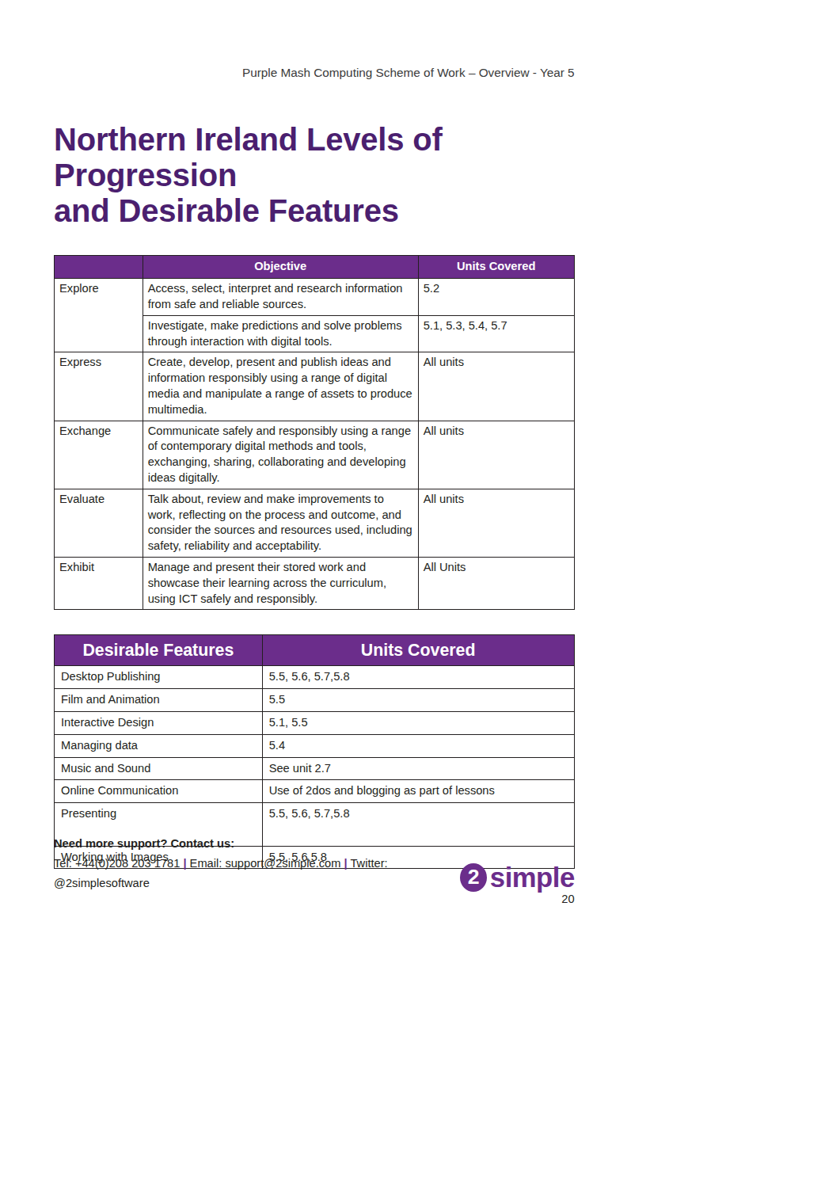Purple Mash Computing Scheme of Work – Overview - Year 5
Northern Ireland Levels of Progression
and Desirable Features
| | Objective | Units Covered |
| --- | --- | --- |
| Explore | Access, select, interpret and research information from safe and reliable sources. | 5.2 |
| Investigate, make predictions and solve problems through interaction with digital tools. | 5.1, 5.3, 5.4, 5.7 |
| Express | Create, develop, present and publish ideas and information responsibly using a range of digital media and manipulate a range of assets to produce multimedia. | All units |
| Exchange | Communicate safely and responsibly using a range of contemporary digital methods and tools, exchanging, sharing, collaborating and developing ideas digitally. | All units |
| Evaluate | Talk about, review and make improvements to work, reflecting on the process and outcome, and consider the sources and resources used, including safety, reliability and acceptability. | All units |
| Exhibit | Manage and present their stored work and showcase their learning across the curriculum, using ICT safely and responsibly. | All Units |
| Desirable Features | Units Covered |
| --- | --- |
| Desktop Publishing | 5.5, 5.6, 5.7,5.8 |
| Film and Animation | 5.5 |
| Interactive Design | 5.1, 5.5 |
| Managing data | 5.4 |
| Music and Sound | See unit 2.7 |
| Online Communication | Use of 2dos and blogging as part of lessons |
| Presenting | 5.5, 5.6, 5.7,5.8 |
| Working with Images | 5.5, 5.6,5.8 |
Need more support? Contact us:
Tel: +44(0)208 203 1781 | Email: support@2simple.com | Twitter: @2simplesoftware
2 simple
20